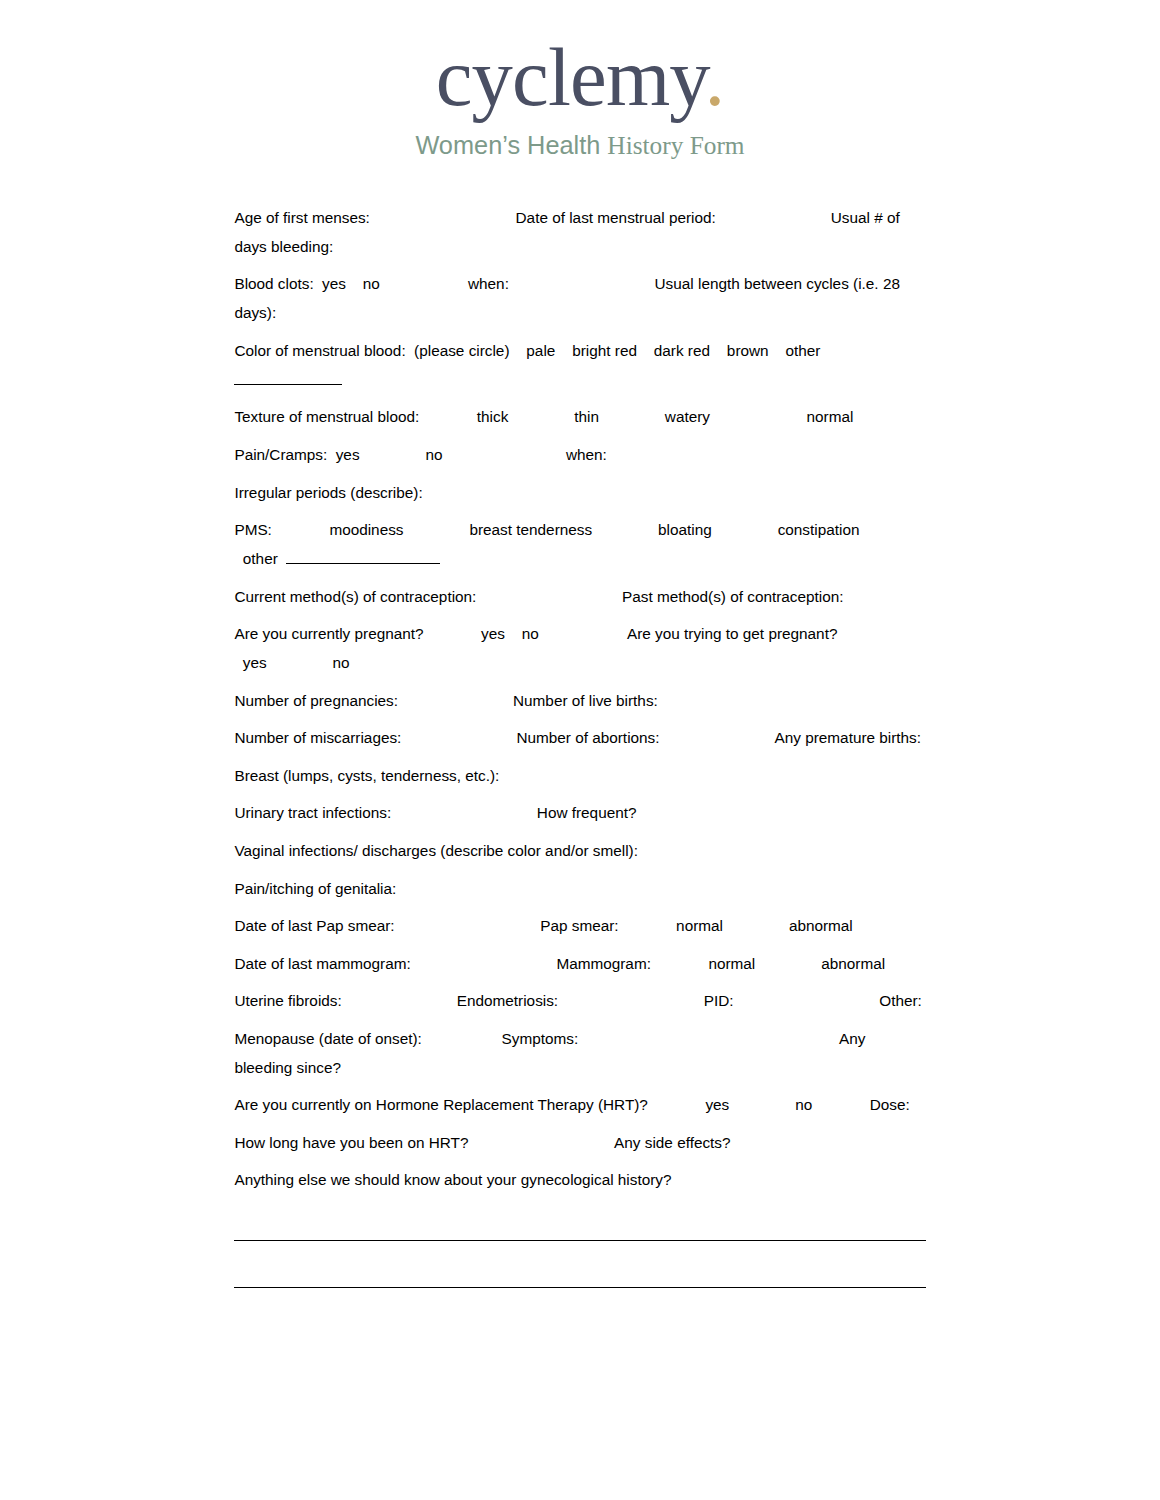cyclemy.
Women’s Health History Form
Age of first menses: Date of last menstrual period: Usual # of days bleeding:
Blood clots:yes no when: Usual length between cycles (i.e. 28 days):
Color of menstrual blood:(please circle) pale bright red dark red brown other
Texture of menstrual blood: thick thin watery normal
Pain/Cramps:yes no when:
Irregular periods (describe):
PMS: moodiness breast tenderness bloating constipation other
Current method(s) of contraception: Past method(s) of contraception:
Are you currently pregnant? yes no Are you trying to get pregnant? yes no
Number of pregnancies: Number of live births:
Number of miscarriages: Number of abortions: Any premature births:
Breast (lumps, cysts, tenderness, etc.):
Urinary tract infections: How frequent?
Vaginal infections/ discharges (describe color and/or smell):
Pain/itching of genitalia:
Date of last Pap smear: Pap smear: normal abnormal
Date of last mammogram: Mammogram: normal abnormal
Uterine fibroids: Endometriosis: PID: Other:
Menopause (date of onset): Symptoms: Any bleeding since?
Are you currently on Hormone Replacement Therapy (HRT)? yes no Dose:
How long have you been on HRT? Any side effects?
Anything else we should know about your gynecological history?